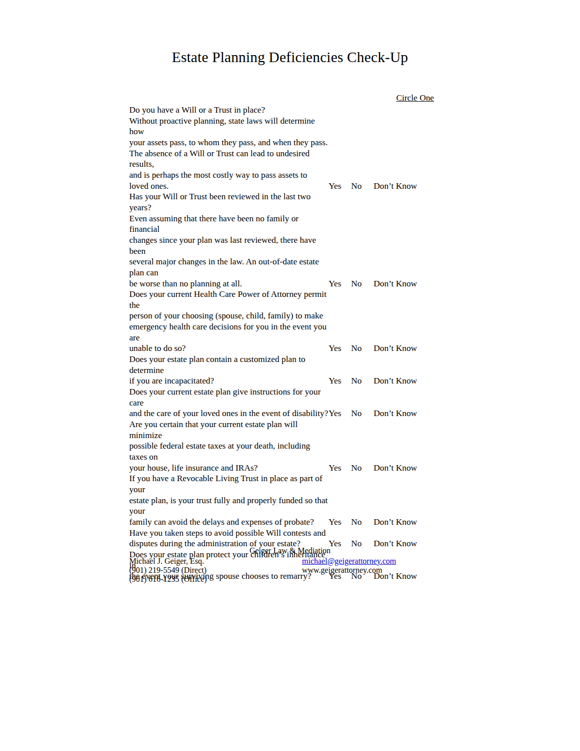Estate Planning Deficiencies Check-Up
Circle One
| Do you have a Will or a Trust in place? Without proactive planning, state laws will determine how your assets pass, to whom they pass, and when they pass. The absence of a Will or Trust can lead to undesired results, and is perhaps the most costly way to pass assets to loved ones. | Yes No Don’t Know |
| Has your Will or Trust been reviewed in the last two years? Even assuming that there have been no family or financial changes since your plan was last reviewed, there have been several major changes in the law. An out-of-date estate plan can be worse than no planning at all. | Yes No Don’t Know |
| Does your current Health Care Power of Attorney permit the person of your choosing (spouse, child, family) to make emergency health care decisions for you in the event you are unable to do so? | Yes No Don’t Know |
| Does your estate plan contain a customized plan to determine if you are incapacitated? | Yes No Don’t Know |
| Does your current estate plan give instructions for your care and the care of your loved ones in the event of disability? | Yes No Don’t Know |
| Are you certain that your current estate plan will minimize possible federal estate taxes at your death, including taxes on your house, life insurance and IRAs? | Yes No Don’t Know |
| If you have a Revocable Living Trust in place as part of your estate plan, is your trust fully and properly funded so that your family can avoid the delays and expenses of probate? | Yes No Don’t Know |
| Have you taken steps to avoid possible Will contests and disputes during the administration of your estate? | Yes No Don’t Know |
| Does your estate plan protect your children’s inheritance in the event your surviving spouse chooses to remarry? | Yes No Don’t Know |
Geiger Law & Mediation
Michael J. Geiger, Esq.
(901) 219-5549 (Direct)
(901) 616-1235 (Office)
michael@geigerattorney.com
www.geigerattorney.com